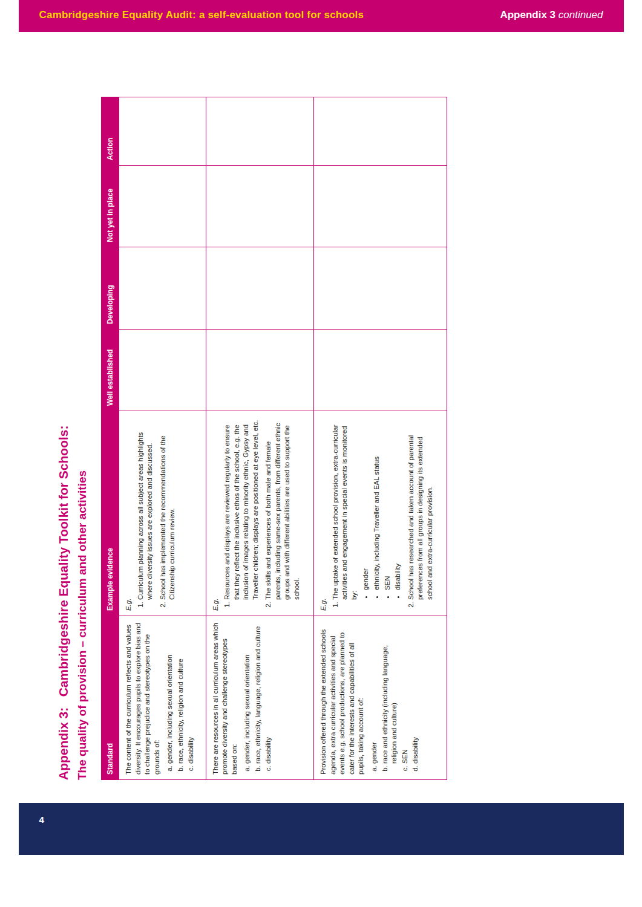Cambridgeshire Equality Audit: a self-evaluation tool for schools
Appendix 3 continued
Appendix 3: Cambridgeshire Equality Toolkit for Schools:
The quality of provision – curriculum and other activities
| Standard | Example evidence | Well established | Developing | Not yet in place | Action |
| --- | --- | --- | --- | --- | --- |
| The content of the curriculum reflects and values diversity. It encourages pupils to explore bias and to challenge prejudice and stereotypes on the grounds of: gender, including sexual orientation race, ethnicity, religion and culture disability | E.g. Curriculum planning across all subject areas highlights where diversity issues are explored and discussed. School has implemented the recommendations of the Citizenship curriculum review. | | | | |
| There are resources in all curriculum areas which promote diversity and challenge stereotypes based on: gender, including sexual orientation race, ethnicity, language, religion and culture disability | E.g. Resources and displays are reviewed regularly to ensure that they reflect the inclusive ethos of the school, e.g. the inclusion of images relating to minority ethnic, Gypsy and Traveller children; displays are positioned at eye level, etc. The skills and experiences of both male and female parents, including same-sex parents, from different ethnic groups and with different abilities are used to support the school. | | | | |
| Provision offered through the extended schools agenda, extra curricular activities and special events e.g. school productions, are planned to cater for the interests and capabilities of all pupils, taking account of: gender race and ethnicity (including language, religion and culture) SEN disability | E.g. The uptake of extended school provision, extra-curricular activities and engagement in special events is monitored by: gender ethnicity, including Traveller and EAL status SEN disability School has researched and taken account of parental preferences from all groups in designing its extended school and extra-curricular provision. | | | | |
4